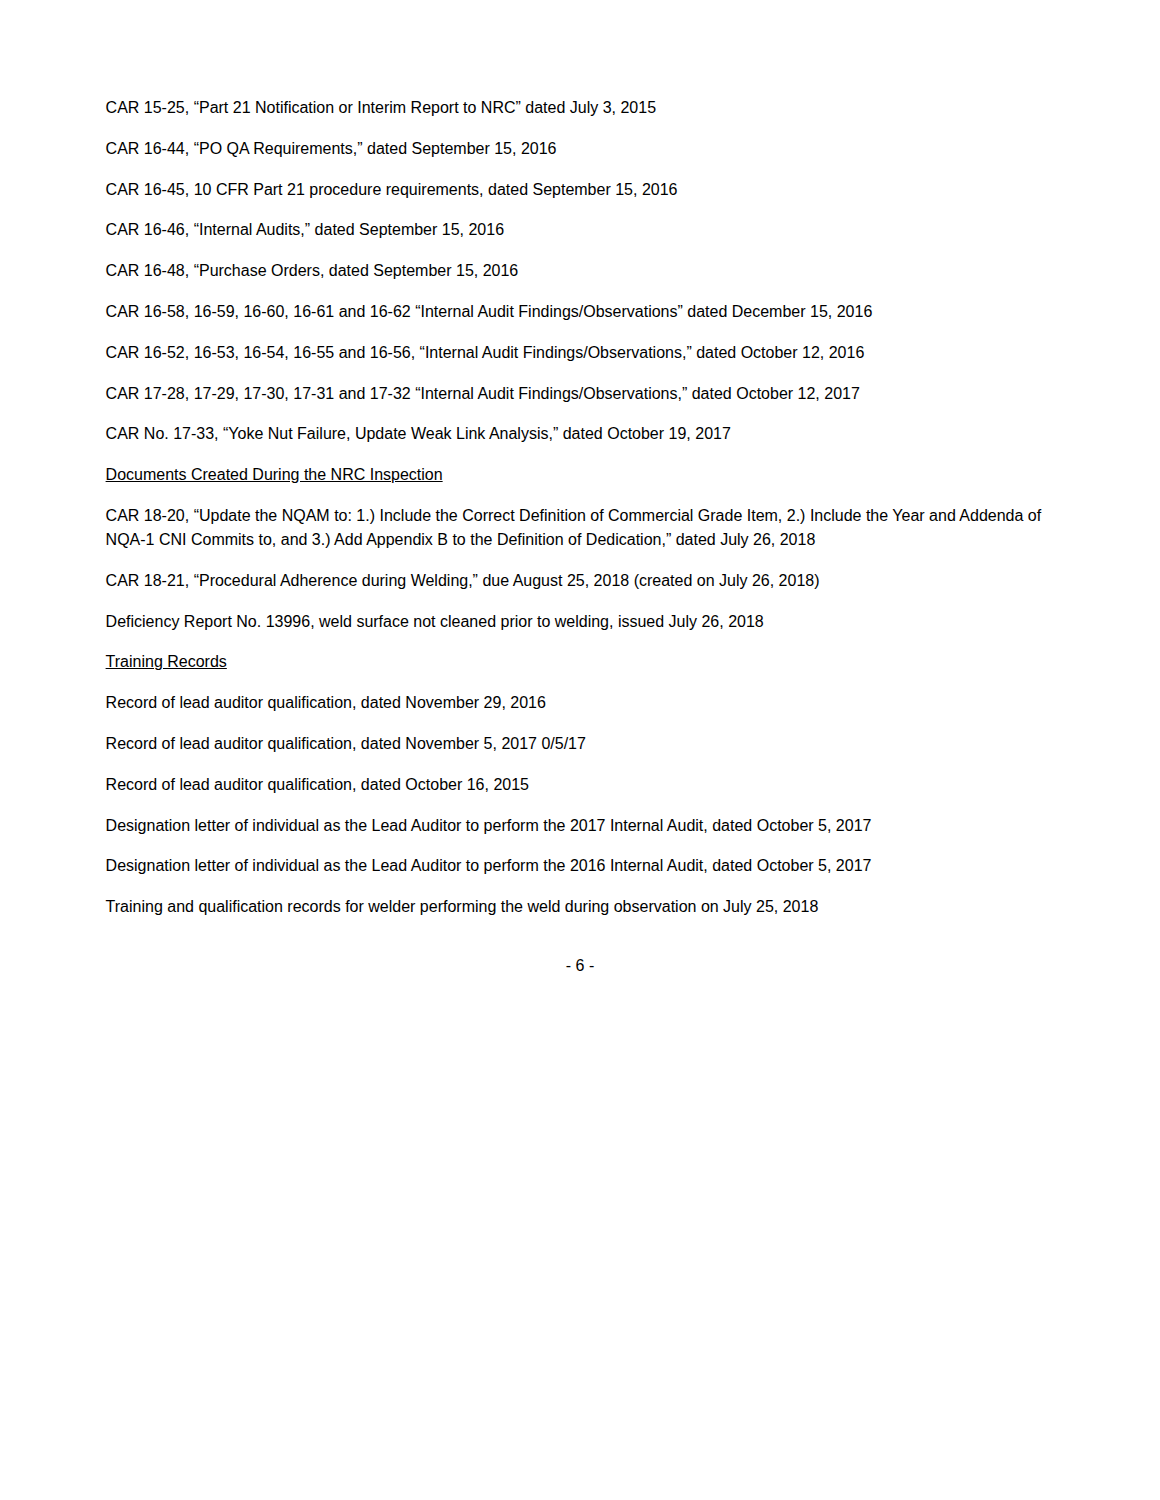CAR 15-25, “Part 21 Notification or Interim Report to NRC” dated July 3, 2015
CAR 16-44, “PO QA Requirements,” dated September 15, 2016
CAR 16-45, 10 CFR Part 21 procedure requirements, dated September 15, 2016
CAR 16-46, “Internal Audits,” dated September 15, 2016
CAR 16-48, “Purchase Orders, dated September 15, 2016
CAR 16-58, 16-59, 16-60, 16-61 and 16-62 “Internal Audit Findings/Observations” dated December 15, 2016
CAR 16-52, 16-53, 16-54, 16-55 and 16-56, “Internal Audit Findings/Observations,” dated October 12, 2016
CAR 17-28, 17-29, 17-30, 17-31 and 17-32 “Internal Audit Findings/Observations,” dated October 12, 2017
CAR No. 17-33, “Yoke Nut Failure, Update Weak Link Analysis,” dated October 19, 2017
Documents Created During the NRC Inspection
CAR 18-20, “Update the NQAM to: 1.) Include the Correct Definition of Commercial Grade Item, 2.) Include the Year and Addenda of NQA-1 CNI Commits to, and 3.) Add Appendix B to the Definition of Dedication,” dated July 26, 2018
CAR 18-21, “Procedural Adherence during Welding,” due August 25, 2018 (created on July 26, 2018)
Deficiency Report No. 13996, weld surface not cleaned prior to welding, issued July 26, 2018
Training Records
Record of lead auditor qualification, dated November 29, 2016
Record of lead auditor qualification, dated November 5, 2017 0/5/17
Record of lead auditor qualification, dated October 16, 2015
Designation letter of individual as the Lead Auditor to perform the 2017 Internal Audit, dated October 5, 2017
Designation letter of individual as the Lead Auditor to perform the 2016 Internal Audit, dated October 5, 2017
Training and qualification records for welder performing the weld during observation on July 25, 2018
- 6 -